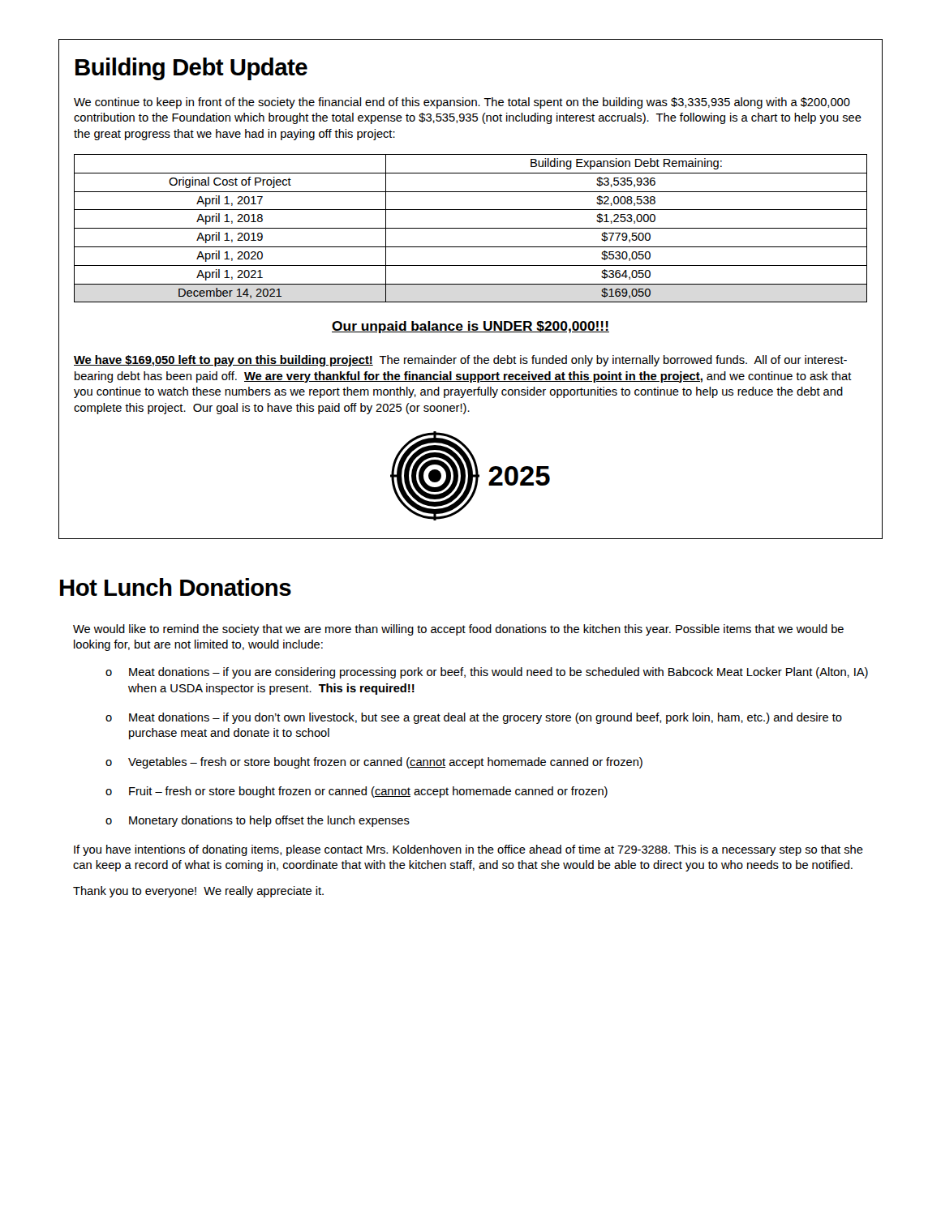Building Debt Update
We continue to keep in front of the society the financial end of this expansion. The total spent on the building was $3,335,935 along with a $200,000 contribution to the Foundation which brought the total expense to $3,535,935 (not including interest accruals). The following is a chart to help you see the great progress that we have had in paying off this project:
| | Building Expansion Debt Remaining: |
| Original Cost of Project | $3,535,936 |
| April 1, 2017 | $2,008,538 |
| April 1, 2018 | $1,253,000 |
| April 1, 2019 | $779,500 |
| April 1, 2020 | $530,050 |
| April 1, 2021 | $364,050 |
| December 14, 2021 | $169,050 |
Our unpaid balance is UNDER $200,000!!!
We have $169,050 left to pay on this building project! The remainder of the debt is funded only by internally borrowed funds. All of our interest-bearing debt has been paid off. We are very thankful for the financial support received at this point in the project, and we continue to ask that you continue to watch these numbers as we report them monthly, and prayerfully consider opportunities to continue to help us reduce the debt and complete this project. Our goal is to have this paid off by 2025 (or sooner!).
2025
Hot Lunch Donations
We would like to remind the society that we are more than willing to accept food donations to the kitchen this year. Possible items that we would be looking for, but are not limited to, would include:
Meat donations – if you are considering processing pork or beef, this would need to be scheduled with Babcock Meat Locker Plant (Alton, IA) when a USDA inspector is present. This is required!!
Meat donations – if you don’t own livestock, but see a great deal at the grocery store (on ground beef, pork loin, ham, etc.) and desire to purchase meat and donate it to school
Vegetables – fresh or store bought frozen or canned (cannot accept homemade canned or frozen)
Fruit – fresh or store bought frozen or canned (cannot accept homemade canned or frozen)
Monetary donations to help offset the lunch expenses
If you have intentions of donating items, please contact Mrs. Koldenhoven in the office ahead of time at 729-3288. This is a necessary step so that she can keep a record of what is coming in, coordinate that with the kitchen staff, and so that she would be able to direct you to who needs to be notified.
Thank you to everyone! We really appreciate it.